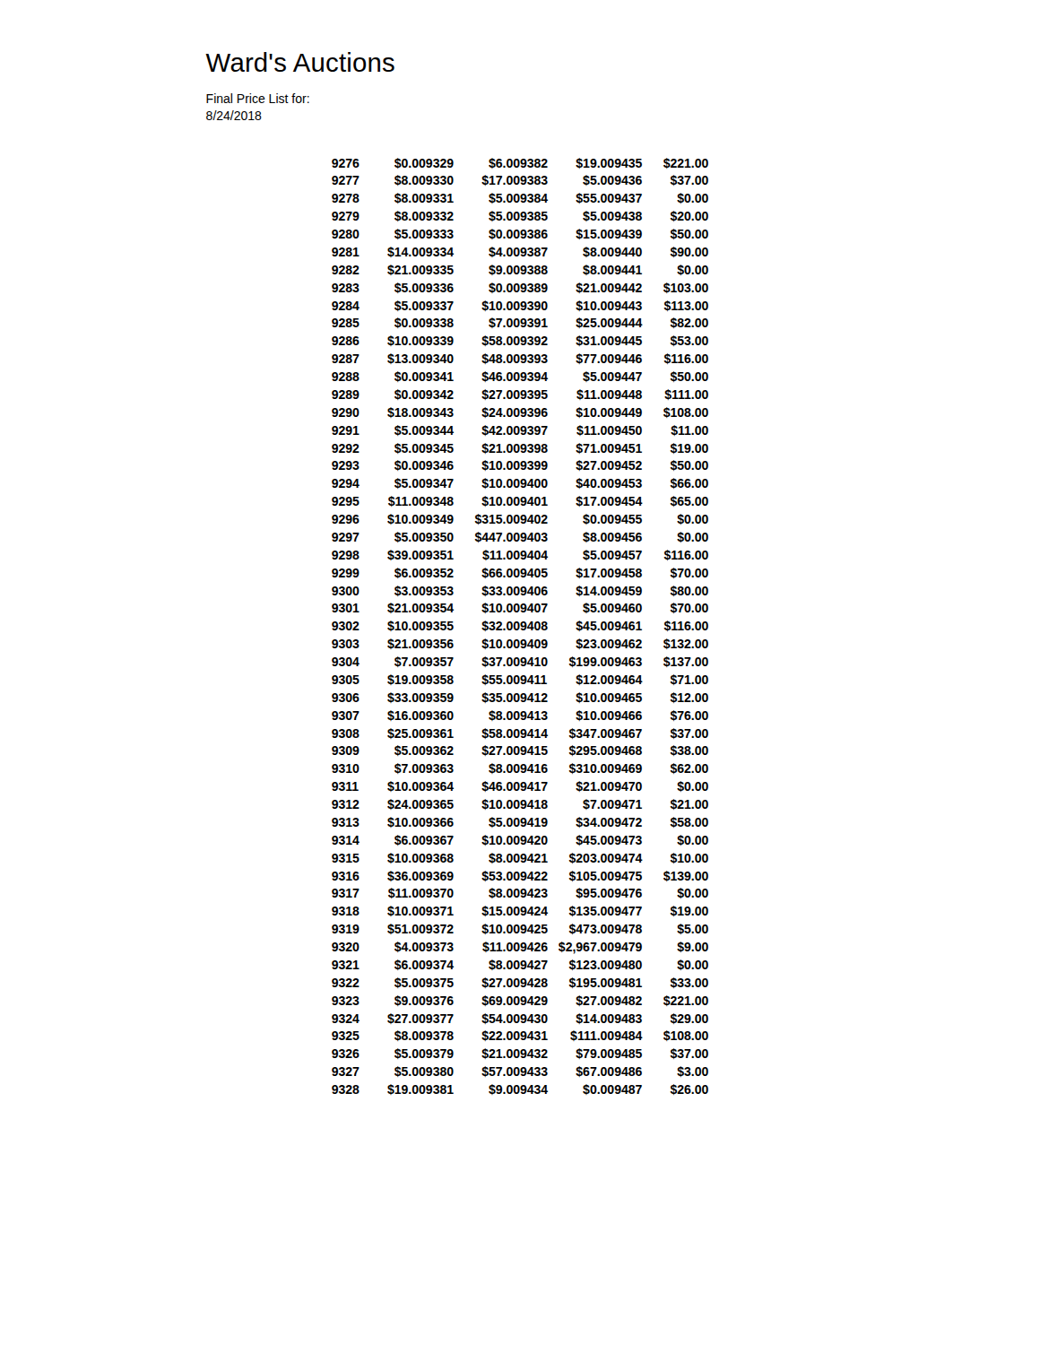Ward's Auctions
Final Price List for:
8/24/2018
| 9276 | $0.00 | 9329 | $6.00 | 9382 | $19.00 | 9435 | $221.00 |
| 9277 | $8.00 | 9330 | $17.00 | 9383 | $5.00 | 9436 | $37.00 |
| 9278 | $8.00 | 9331 | $5.00 | 9384 | $55.00 | 9437 | $0.00 |
| 9279 | $8.00 | 9332 | $5.00 | 9385 | $5.00 | 9438 | $20.00 |
| 9280 | $5.00 | 9333 | $0.00 | 9386 | $15.00 | 9439 | $50.00 |
| 9281 | $14.00 | 9334 | $4.00 | 9387 | $8.00 | 9440 | $90.00 |
| 9282 | $21.00 | 9335 | $9.00 | 9388 | $8.00 | 9441 | $0.00 |
| 9283 | $5.00 | 9336 | $0.00 | 9389 | $21.00 | 9442 | $103.00 |
| 9284 | $5.00 | 9337 | $10.00 | 9390 | $10.00 | 9443 | $113.00 |
| 9285 | $0.00 | 9338 | $7.00 | 9391 | $25.00 | 9444 | $82.00 |
| 9286 | $10.00 | 9339 | $58.00 | 9392 | $31.00 | 9445 | $53.00 |
| 9287 | $13.00 | 9340 | $48.00 | 9393 | $77.00 | 9446 | $116.00 |
| 9288 | $0.00 | 9341 | $46.00 | 9394 | $5.00 | 9447 | $50.00 |
| 9289 | $0.00 | 9342 | $27.00 | 9395 | $11.00 | 9448 | $111.00 |
| 9290 | $18.00 | 9343 | $24.00 | 9396 | $10.00 | 9449 | $108.00 |
| 9291 | $5.00 | 9344 | $42.00 | 9397 | $11.00 | 9450 | $11.00 |
| 9292 | $5.00 | 9345 | $21.00 | 9398 | $71.00 | 9451 | $19.00 |
| 9293 | $0.00 | 9346 | $10.00 | 9399 | $27.00 | 9452 | $50.00 |
| 9294 | $5.00 | 9347 | $10.00 | 9400 | $40.00 | 9453 | $66.00 |
| 9295 | $11.00 | 9348 | $10.00 | 9401 | $17.00 | 9454 | $65.00 |
| 9296 | $10.00 | 9349 | $315.00 | 9402 | $0.00 | 9455 | $0.00 |
| 9297 | $5.00 | 9350 | $447.00 | 9403 | $8.00 | 9456 | $0.00 |
| 9298 | $39.00 | 9351 | $11.00 | 9404 | $5.00 | 9457 | $116.00 |
| 9299 | $6.00 | 9352 | $66.00 | 9405 | $17.00 | 9458 | $70.00 |
| 9300 | $3.00 | 9353 | $33.00 | 9406 | $14.00 | 9459 | $80.00 |
| 9301 | $21.00 | 9354 | $10.00 | 9407 | $5.00 | 9460 | $70.00 |
| 9302 | $10.00 | 9355 | $32.00 | 9408 | $45.00 | 9461 | $116.00 |
| 9303 | $21.00 | 9356 | $10.00 | 9409 | $23.00 | 9462 | $132.00 |
| 9304 | $7.00 | 9357 | $37.00 | 9410 | $199.00 | 9463 | $137.00 |
| 9305 | $19.00 | 9358 | $55.00 | 9411 | $12.00 | 9464 | $71.00 |
| 9306 | $33.00 | 9359 | $35.00 | 9412 | $10.00 | 9465 | $12.00 |
| 9307 | $16.00 | 9360 | $8.00 | 9413 | $10.00 | 9466 | $76.00 |
| 9308 | $25.00 | 9361 | $58.00 | 9414 | $347.00 | 9467 | $37.00 |
| 9309 | $5.00 | 9362 | $27.00 | 9415 | $295.00 | 9468 | $38.00 |
| 9310 | $7.00 | 9363 | $8.00 | 9416 | $310.00 | 9469 | $62.00 |
| 9311 | $10.00 | 9364 | $46.00 | 9417 | $21.00 | 9470 | $0.00 |
| 9312 | $24.00 | 9365 | $10.00 | 9418 | $7.00 | 9471 | $21.00 |
| 9313 | $10.00 | 9366 | $5.00 | 9419 | $34.00 | 9472 | $58.00 |
| 9314 | $6.00 | 9367 | $10.00 | 9420 | $45.00 | 9473 | $0.00 |
| 9315 | $10.00 | 9368 | $8.00 | 9421 | $203.00 | 9474 | $10.00 |
| 9316 | $36.00 | 9369 | $53.00 | 9422 | $105.00 | 9475 | $139.00 |
| 9317 | $11.00 | 9370 | $8.00 | 9423 | $95.00 | 9476 | $0.00 |
| 9318 | $10.00 | 9371 | $15.00 | 9424 | $135.00 | 9477 | $19.00 |
| 9319 | $51.00 | 9372 | $10.00 | 9425 | $473.00 | 9478 | $5.00 |
| 9320 | $4.00 | 9373 | $11.00 | 9426 | $2,967.00 | 9479 | $9.00 |
| 9321 | $6.00 | 9374 | $8.00 | 9427 | $123.00 | 9480 | $0.00 |
| 9322 | $5.00 | 9375 | $27.00 | 9428 | $195.00 | 9481 | $33.00 |
| 9323 | $9.00 | 9376 | $69.00 | 9429 | $27.00 | 9482 | $221.00 |
| 9324 | $27.00 | 9377 | $54.00 | 9430 | $14.00 | 9483 | $29.00 |
| 9325 | $8.00 | 9378 | $22.00 | 9431 | $111.00 | 9484 | $108.00 |
| 9326 | $5.00 | 9379 | $21.00 | 9432 | $79.00 | 9485 | $37.00 |
| 9327 | $5.00 | 9380 | $57.00 | 9433 | $67.00 | 9486 | $3.00 |
| 9328 | $19.00 | 9381 | $9.00 | 9434 | $0.00 | 9487 | $26.00 |